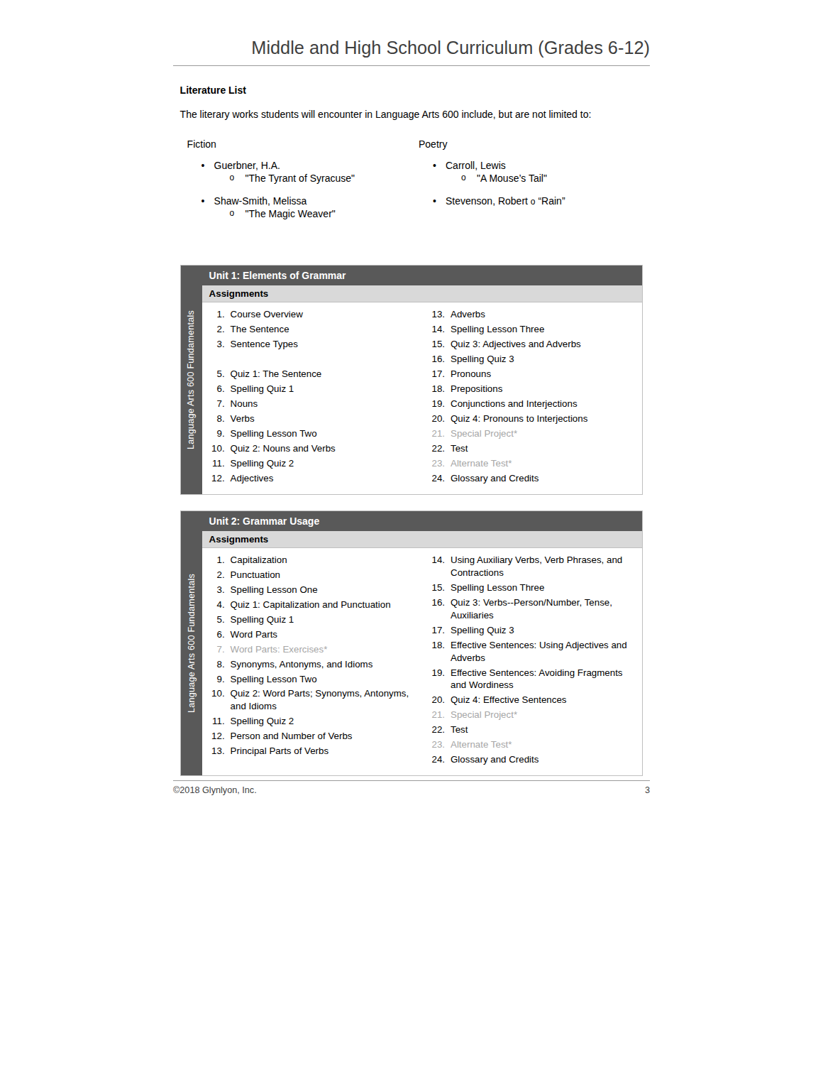Middle and High School Curriculum (Grades 6-12)
Literature List
The literary works students will encounter in Language Arts 600 include, but are not limited to:
Fiction
Guerbner, H.A.
"The Tyrant of Syracuse"
Shaw-Smith, Melissa
"The Magic Weaver"
Poetry
Carroll, Lewis
"A Mouse’s Tail"
Stevenson, Robert o “Rain”
Language Arts 600 Fundamentals
Unit 1: Elements of Grammar
Assignments
1. Course Overview
2. The Sentence
3. Sentence Types
5. Quiz 1: The Sentence
6. Spelling Quiz 1
7. Nouns
8. Verbs
9. Spelling Lesson Two
10. Quiz 2: Nouns and Verbs
11. Spelling Quiz 2
12. Adjectives
13. Adverbs
14. Spelling Lesson Three
15. Quiz 3: Adjectives and Adverbs
16. Spelling Quiz 3
17. Pronouns
18. Prepositions
19. Conjunctions and Interjections
20. Quiz 4: Pronouns to Interjections
21. Special Project*
22. Test
23. Alternate Test*
24. Glossary and Credits
Language Arts 600 Fundamentals
Unit 2: Grammar Usage
Assignments
1. Capitalization
2. Punctuation
3. Spelling Lesson One
4. Quiz 1: Capitalization and Punctuation
5. Spelling Quiz 1
6. Word Parts
7. Word Parts: Exercises*
8. Synonyms, Antonyms, and Idioms
9. Spelling Lesson Two
10. Quiz 2: Word Parts; Synonyms, Antonyms, and Idioms
11. Spelling Quiz 2
12. Person and Number of Verbs
13. Principal Parts of Verbs
14. Using Auxiliary Verbs, Verb Phrases, and Contractions
15. Spelling Lesson Three
16. Quiz 3: Verbs--Person/Number, Tense, Auxiliaries
17. Spelling Quiz 3
18. Effective Sentences: Using Adjectives and Adverbs
19. Effective Sentences: Avoiding Fragments and Wordiness
20. Quiz 4: Effective Sentences
21. Special Project*
22. Test
23. Alternate Test*
24. Glossary and Credits
©2018 Glynlyon, Inc. 3